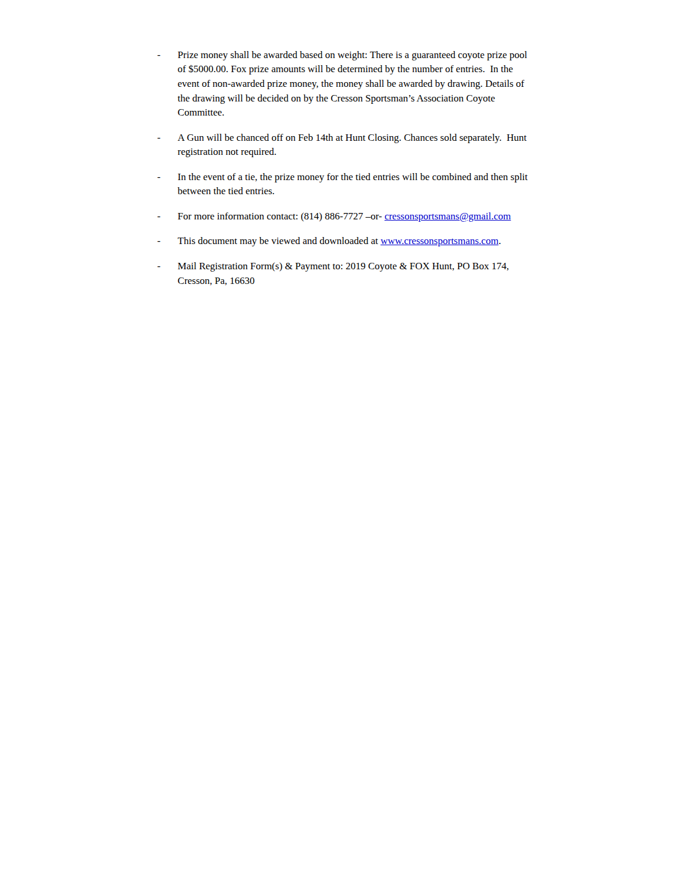Prize money shall be awarded based on weight: There is a guaranteed coyote prize pool of $5000.00. Fox prize amounts will be determined by the number of entries. In the event of non-awarded prize money, the money shall be awarded by drawing. Details of the drawing will be decided on by the Cresson Sportsman’s Association Coyote Committee.
A Gun will be chanced off on Feb 14th at Hunt Closing. Chances sold separately. Hunt registration not required.
In the event of a tie, the prize money for the tied entries will be combined and then split between the tied entries.
For more information contact: (814) 886-7727 –or- cressonsportsmans@gmail.com
This document may be viewed and downloaded at www.cressonsportsmans.com.
Mail Registration Form(s) & Payment to: 2019 Coyote & FOX Hunt, PO Box 174, Cresson, Pa, 16630